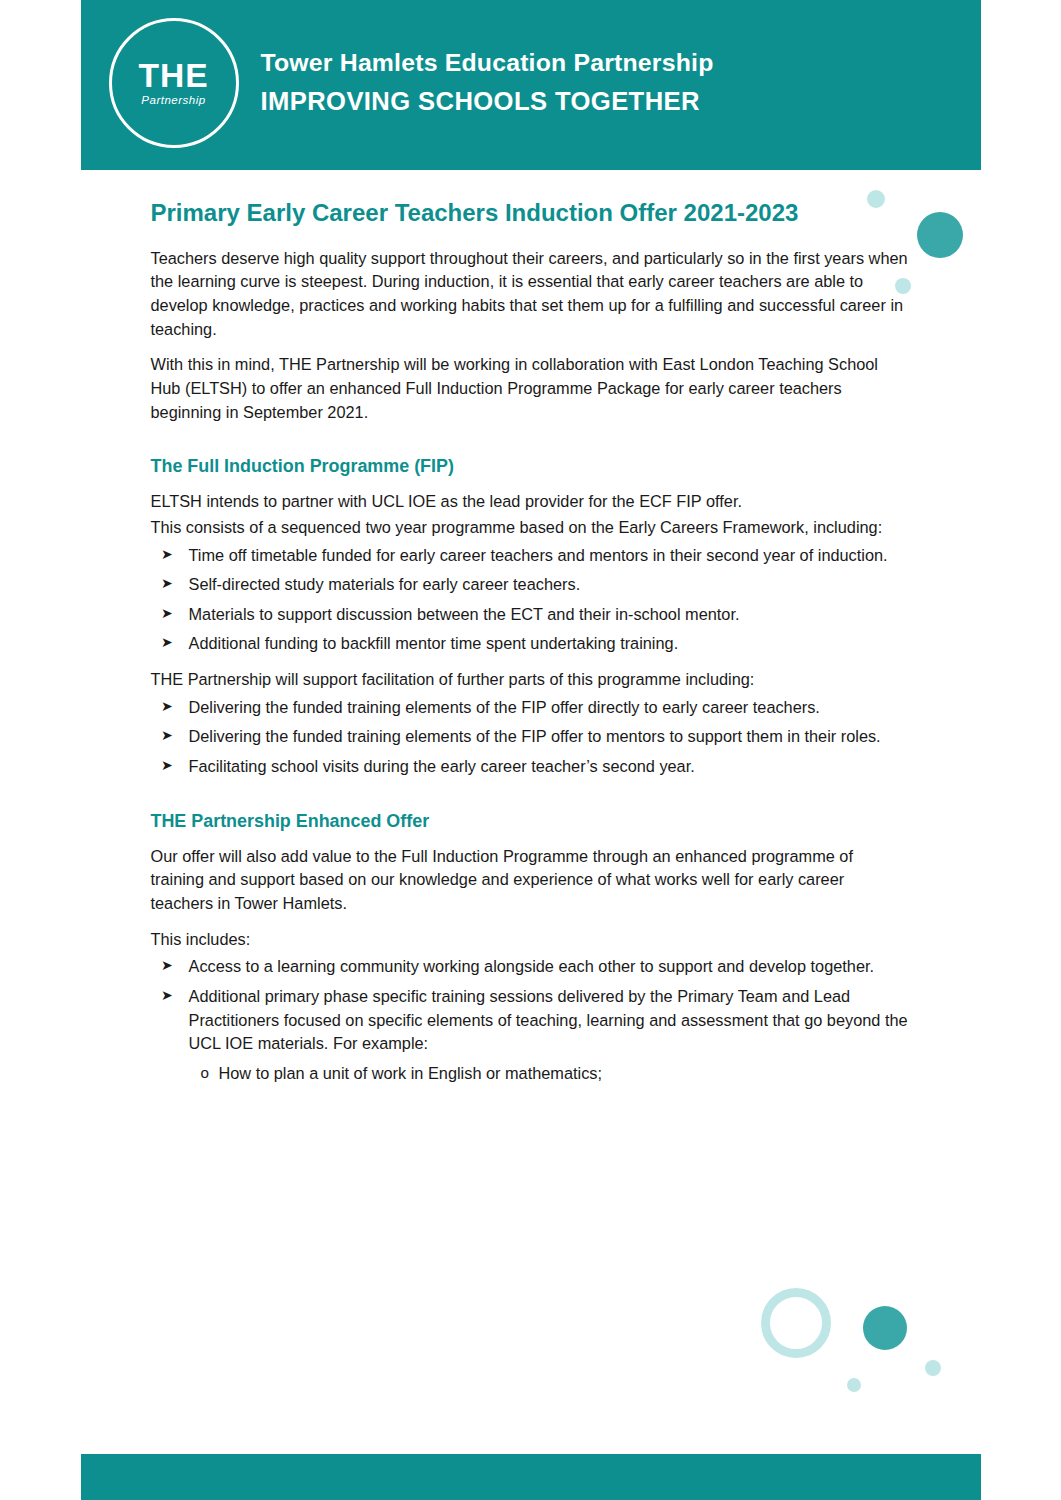THE Partnership
Tower Hamlets Education Partnership
Improving Schools Together
Primary Early Career Teachers Induction Offer 2021-2023
Teachers deserve high quality support throughout their careers, and particularly so in the first years when the learning curve is steepest. During induction, it is essential that early career teachers are able to develop knowledge, practices and working habits that set them up for a fulfilling and successful career in teaching.
With this in mind, THE Partnership will be working in collaboration with East London Teaching School Hub (ELTSH) to offer an enhanced Full Induction Programme Package for early career teachers beginning in September 2021.
The Full Induction Programme (FIP)
ELTSH intends to partner with UCL IOE as the lead provider for the ECF FIP offer.
This consists of a sequenced two year programme based on the Early Careers Framework, including:
Time off timetable funded for early career teachers and mentors in their second year of induction.
Self-directed study materials for early career teachers.
Materials to support discussion between the ECT and their in-school mentor.
Additional funding to backfill mentor time spent undertaking training.
THE Partnership will support facilitation of further parts of this programme including:
Delivering the funded training elements of the FIP offer directly to early career teachers.
Delivering the funded training elements of the FIP offer to mentors to support them in their roles.
Facilitating school visits during the early career teacher’s second year.
THE Partnership Enhanced Offer
Our offer will also add value to the Full Induction Programme through an enhanced programme of training and support based on our knowledge and experience of what works well for early career teachers in Tower Hamlets.
This includes:
Access to a learning community working alongside each other to support and develop together.
Additional primary phase specific training sessions delivered by the Primary Team and Lead Practitioners focused on specific elements of teaching, learning and assessment that go beyond the UCL IOE materials. For example:
How to plan a unit of work in English or mathematics;